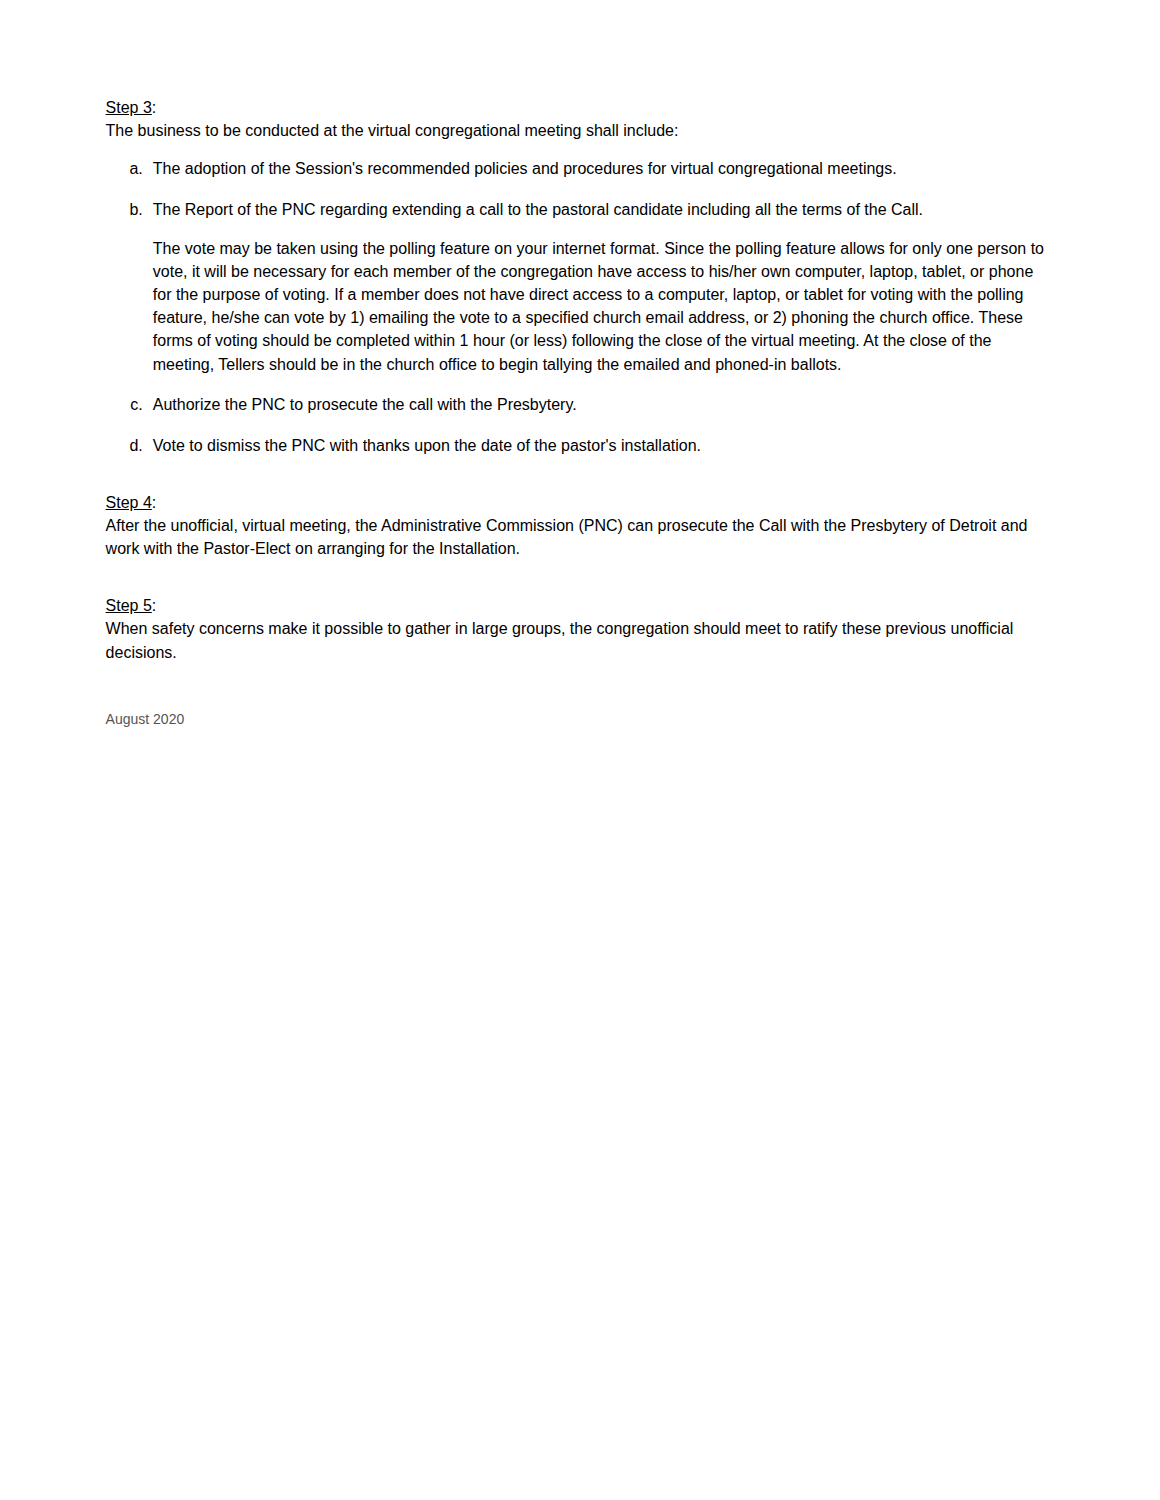Step 3:
The business to be conducted at the virtual congregational meeting shall include:
The adoption of the Session's recommended policies and procedures for virtual congregational meetings.
The Report of the PNC regarding extending a call to the pastoral candidate including all the terms of the Call.
The vote may be taken using the polling feature on your internet format. Since the polling feature allows for only one person to vote, it will be necessary for each member of the congregation have access to his/her own computer, laptop, tablet, or phone for the purpose of voting. If a member does not have direct access to a computer, laptop, or tablet for voting with the polling feature, he/she can vote by 1) emailing the vote to a specified church email address, or 2) phoning the church office. These forms of voting should be completed within 1 hour (or less) following the close of the virtual meeting. At the close of the meeting, Tellers should be in the church office to begin tallying the emailed and phoned-in ballots.
Authorize the PNC to prosecute the call with the Presbytery.
Vote to dismiss the PNC with thanks upon the date of the pastor's installation.
Step 4:
After the unofficial, virtual meeting, the Administrative Commission (PNC) can prosecute the Call with the Presbytery of Detroit and work with the Pastor-Elect on arranging for the Installation.
Step 5:
When safety concerns make it possible to gather in large groups, the congregation should meet to ratify these previous unofficial decisions.
August 2020